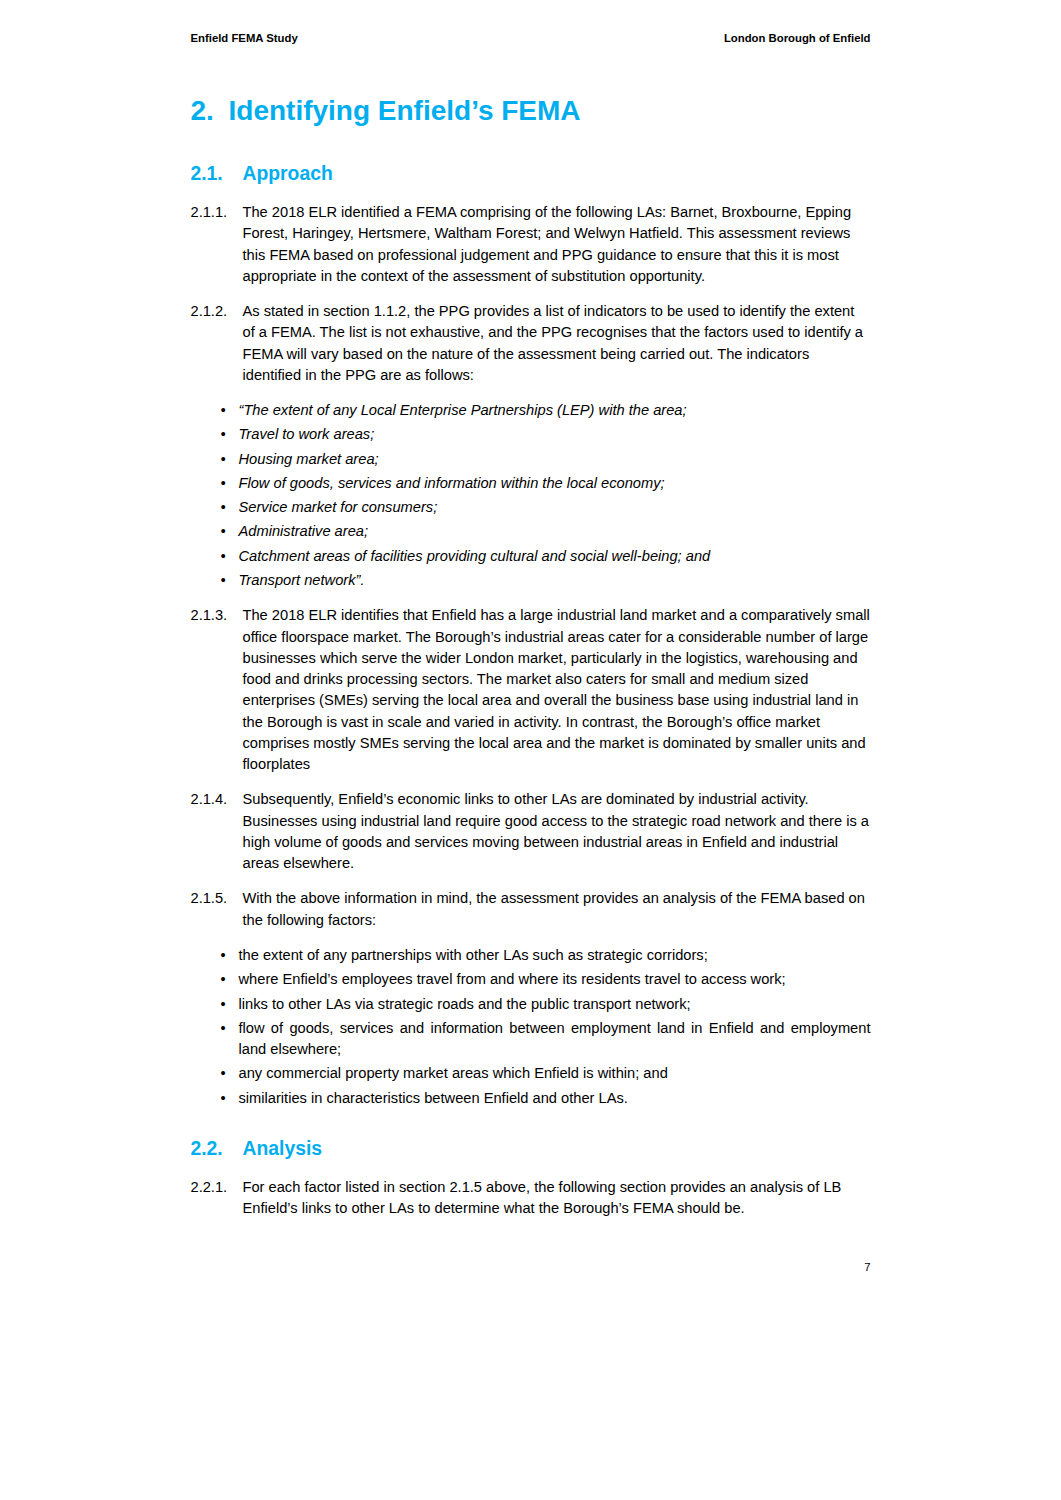Enfield FEMA Study London Borough of Enfield
2. Identifying Enfield’s FEMA
2.1. Approach
2.1.1.
The 2018 ELR identified a FEMA comprising of the following LAs: Barnet, Broxbourne, Epping Forest, Haringey, Hertsmere, Waltham Forest; and Welwyn Hatfield. This assessment reviews this FEMA based on professional judgement and PPG guidance to ensure that this it is most appropriate in the context of the assessment of substitution opportunity.
2.1.2.
As stated in section 1.1.2, the PPG provides a list of indicators to be used to identify the extent of a FEMA. The list is not exhaustive, and the PPG recognises that the factors used to identify a FEMA will vary based on the nature of the assessment being carried out. The indicators identified in the PPG are as follows:
“The extent of any Local Enterprise Partnerships (LEP) with the area;
Travel to work areas;
Housing market area;
Flow of goods, services and information within the local economy;
Service market for consumers;
Administrative area;
Catchment areas of facilities providing cultural and social well-being; and
Transport network”.
2.1.3.
The 2018 ELR identifies that Enfield has a large industrial land market and a comparatively small office floorspace market. The Borough’s industrial areas cater for a considerable number of large businesses which serve the wider London market, particularly in the logistics, warehousing and food and drinks processing sectors. The market also caters for small and medium sized enterprises (SMEs) serving the local area and overall the business base using industrial land in the Borough is vast in scale and varied in activity. In contrast, the Borough’s office market comprises mostly SMEs serving the local area and the market is dominated by smaller units and floorplates
2.1.4.
Subsequently, Enfield’s economic links to other LAs are dominated by industrial activity. Businesses using industrial land require good access to the strategic road network and there is a high volume of goods and services moving between industrial areas in Enfield and industrial areas elsewhere.
2.1.5.
With the above information in mind, the assessment provides an analysis of the FEMA based on the following factors:
the extent of any partnerships with other LAs such as strategic corridors;
where Enfield’s employees travel from and where its residents travel to access work;
links to other LAs via strategic roads and the public transport network;
flow of goods, services and information between employment land in Enfield and employment land elsewhere;
any commercial property market areas which Enfield is within; and
similarities in characteristics between Enfield and other LAs.
2.2. Analysis
2.2.1.
For each factor listed in section 2.1.5 above, the following section provides an analysis of LB Enfield’s links to other LAs to determine what the Borough’s FEMA should be.
7